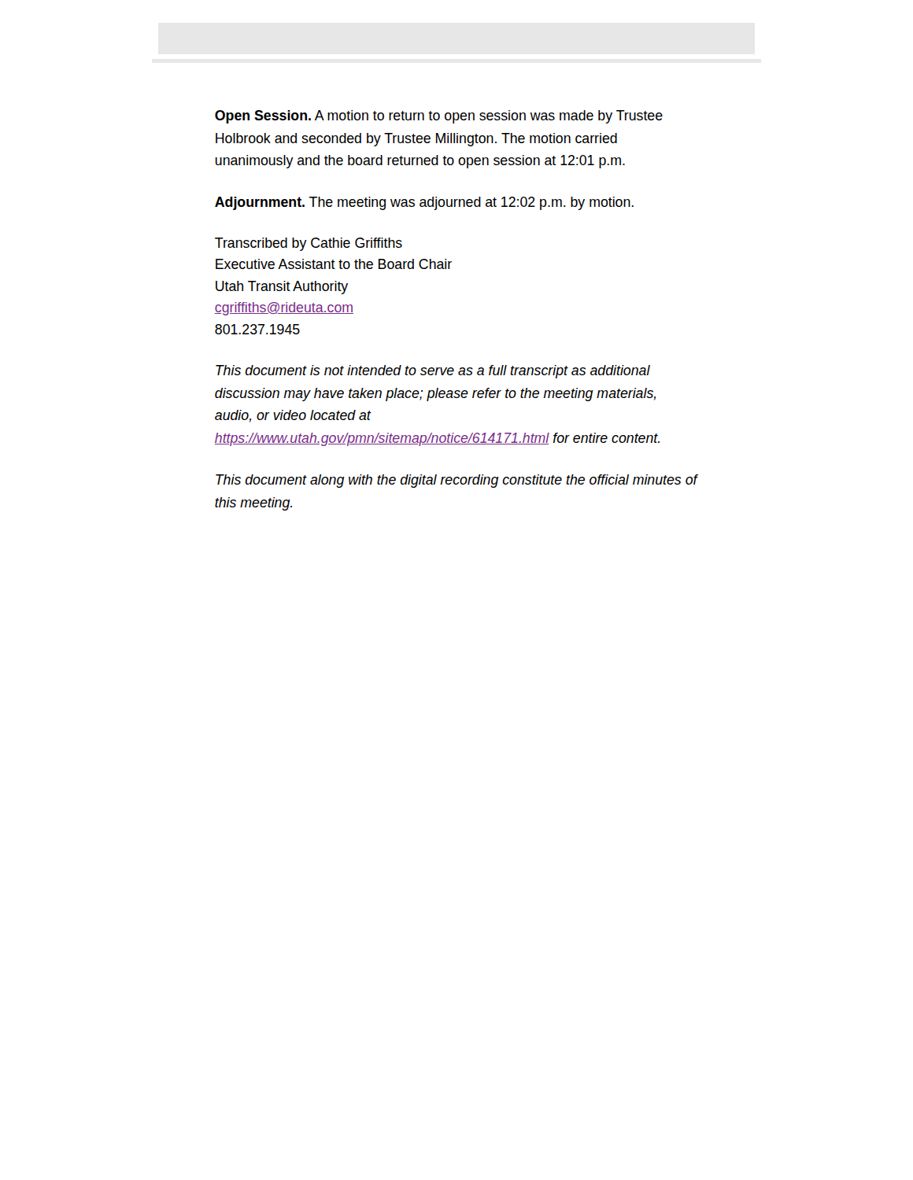Open Session. A motion to return to open session was made by Trustee Holbrook and seconded by Trustee Millington. The motion carried unanimously and the board returned to open session at 12:01 p.m.
Adjournment. The meeting was adjourned at 12:02 p.m. by motion.
Transcribed by Cathie Griffiths
Executive Assistant to the Board Chair
Utah Transit Authority
cgriffiths@rideuta.com
801.237.1945
This document is not intended to serve as a full transcript as additional discussion may have taken place; please refer to the meeting materials, audio, or video located at https://www.utah.gov/pmn/sitemap/notice/614171.html for entire content.
This document along with the digital recording constitute the official minutes of this meeting.